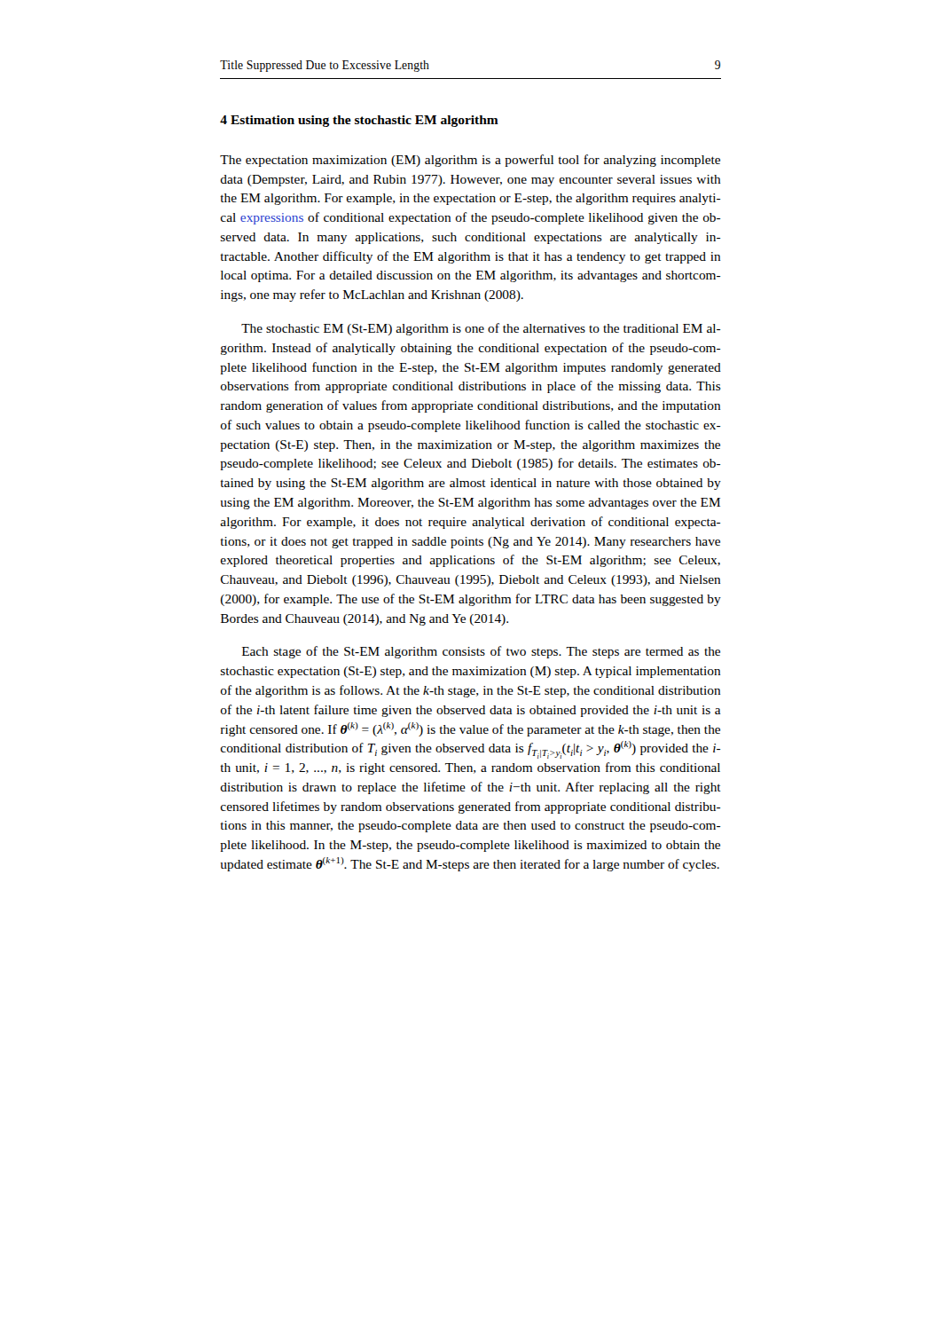Title Suppressed Due to Excessive Length 9
4 Estimation using the stochastic EM algorithm
The expectation maximization (EM) algorithm is a powerful tool for analyzing incomplete data (Dempster, Laird, and Rubin 1977). However, one may encounter several issues with the EM algorithm. For example, in the expectation or E-step, the algorithm requires analytical expressions of conditional expectation of the pseudo-complete likelihood given the observed data. In many applications, such conditional expectations are analytically intractable. Another difficulty of the EM algorithm is that it has a tendency to get trapped in local optima. For a detailed discussion on the EM algorithm, its advantages and shortcomings, one may refer to McLachlan and Krishnan (2008).
The stochastic EM (St-EM) algorithm is one of the alternatives to the traditional EM algorithm. Instead of analytically obtaining the conditional expectation of the pseudo-complete likelihood function in the E-step, the St-EM algorithm imputes randomly generated observations from appropriate conditional distributions in place of the missing data. This random generation of values from appropriate conditional distributions, and the imputation of such values to obtain a pseudo-complete likelihood function is called the stochastic expectation (St-E) step. Then, in the maximization or M-step, the algorithm maximizes the pseudo-complete likelihood; see Celeux and Diebolt (1985) for details. The estimates obtained by using the St-EM algorithm are almost identical in nature with those obtained by using the EM algorithm. Moreover, the St-EM algorithm has some advantages over the EM algorithm. For example, it does not require analytical derivation of conditional expectations, or it does not get trapped in saddle points (Ng and Ye 2014). Many researchers have explored theoretical properties and applications of the St-EM algorithm; see Celeux, Chauveau, and Diebolt (1996), Chauveau (1995), Diebolt and Celeux (1993), and Nielsen (2000), for example. The use of the St-EM algorithm for LTRC data has been suggested by Bordes and Chauveau (2014), and Ng and Ye (2014).
Each stage of the St-EM algorithm consists of two steps. The steps are termed as the stochastic expectation (St-E) step, and the maximization (M) step. A typical implementation of the algorithm is as follows. At the k-th stage, in the St-E step, the conditional distribution of the i-th latent failure time given the observed data is obtained provided the i-th unit is a right censored one. If θ(k) = (λ(k), α(k)) is the value of the parameter at the k-th stage, then the conditional distribution of Ti given the observed data is fTi|Ti>yi(ti|ti > yi, θ(k)) provided the i-th unit, i = 1, 2, ..., n, is right censored. Then, a random observation from this conditional distribution is drawn to replace the lifetime of the i−th unit. After replacing all the right censored lifetimes by random observations generated from appropriate conditional distributions in this manner, the pseudo-complete data are then used to construct the pseudo-complete likelihood. In the M-step, the pseudo-complete likelihood is maximized to obtain the updated estimate θ(k+1). The St-E and M-steps are then iterated for a large number of cycles.